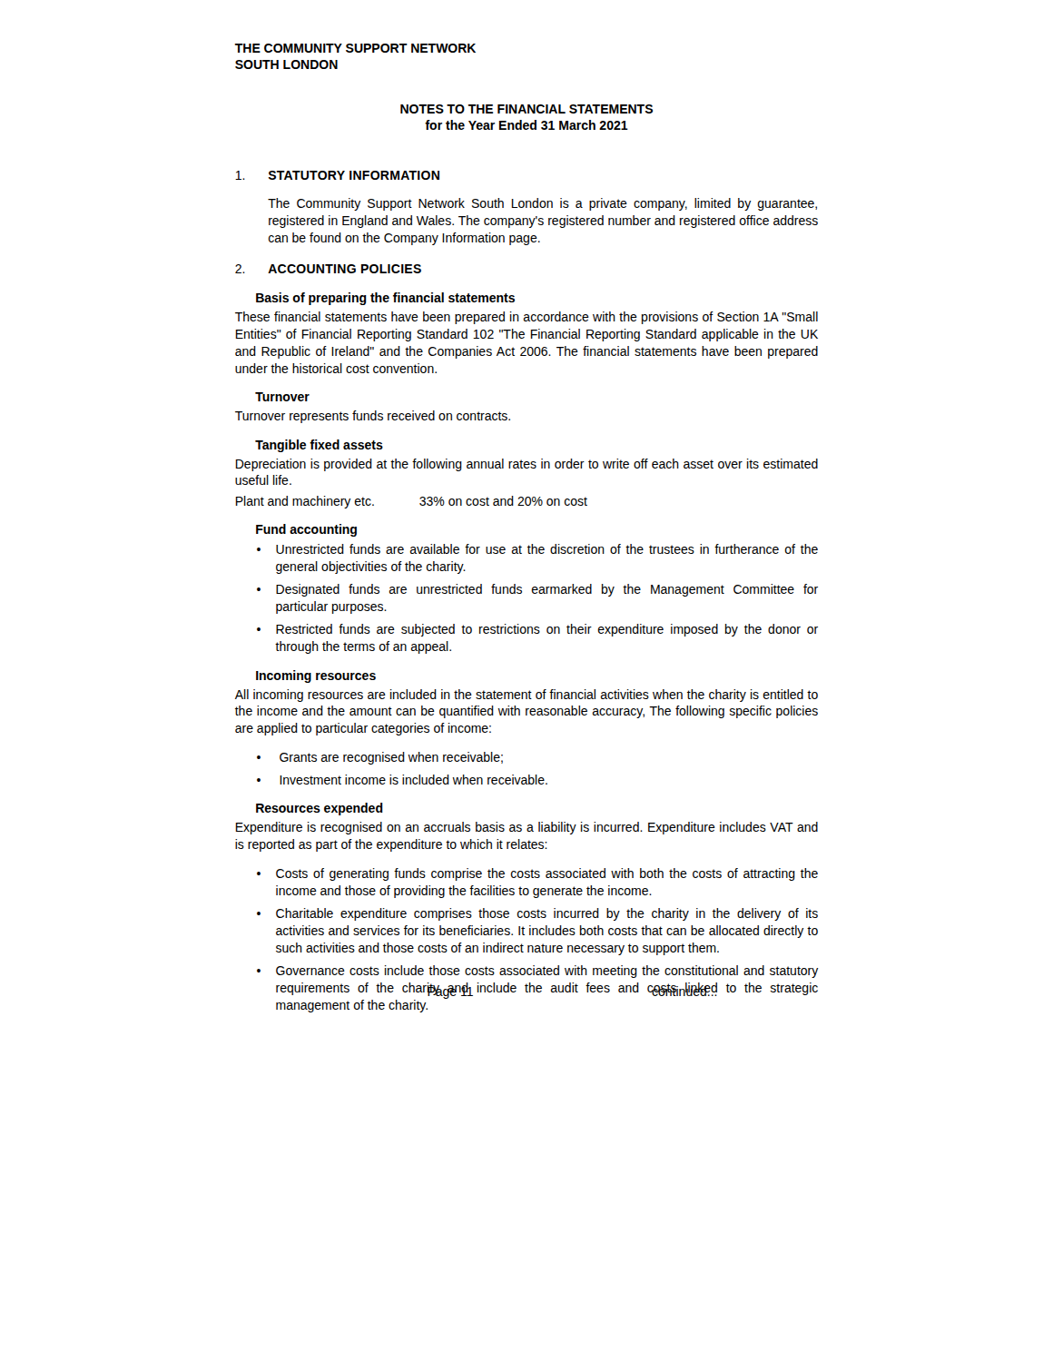THE COMMUNITY SUPPORT NETWORK
SOUTH LONDON
NOTES TO THE FINANCIAL STATEMENTS
for the Year Ended 31 March 2021
1.
STATUTORY INFORMATION
The Community Support Network South London is a private company, limited by guarantee, registered in England and Wales. The company's registered number and registered office address can be found on the Company Information page.
2.
ACCOUNTING POLICIES
Basis of preparing the financial statements
These financial statements have been prepared in accordance with the provisions of Section 1A "Small Entities" of Financial Reporting Standard 102 "The Financial Reporting Standard applicable in the UK and Republic of Ireland" and the Companies Act 2006. The financial statements have been prepared under the historical cost convention.
Turnover
Turnover represents funds received on contracts.
Tangible fixed assets
Depreciation is provided at the following annual rates in order to write off each asset over its estimated useful life.
Plant and machinery etc.
33% on cost and 20% on cost
Fund accounting
Unrestricted funds are available for use at the discretion of the trustees in furtherance of the general objectivities of the charity.
Designated funds are unrestricted funds earmarked by the Management Committee for particular purposes.
Restricted funds are subjected to restrictions on their expenditure imposed by the donor or through the terms of an appeal.
Incoming resources
All incoming resources are included in the statement of financial activities when the charity is entitled to the income and the amount can be quantified with reasonable accuracy, The following specific policies are applied to particular categories of income:
Grants are recognised when receivable;
Investment income is included when receivable.
Resources expended
Expenditure is recognised on an accruals basis as a liability is incurred. Expenditure includes VAT and is reported as part of the expenditure to which it relates:
Costs of generating funds comprise the costs associated with both the costs of attracting the income and those of providing the facilities to generate the income.
Charitable expenditure comprises those costs incurred by the charity in the delivery of its activities and services for its beneficiaries. It includes both costs that can be allocated directly to such activities and those costs of an indirect nature necessary to support them.
Governance costs include those costs associated with meeting the constitutional and statutory requirements of the charity and include the audit fees and costs linked to the strategic management of the charity.
Page 11
continued...